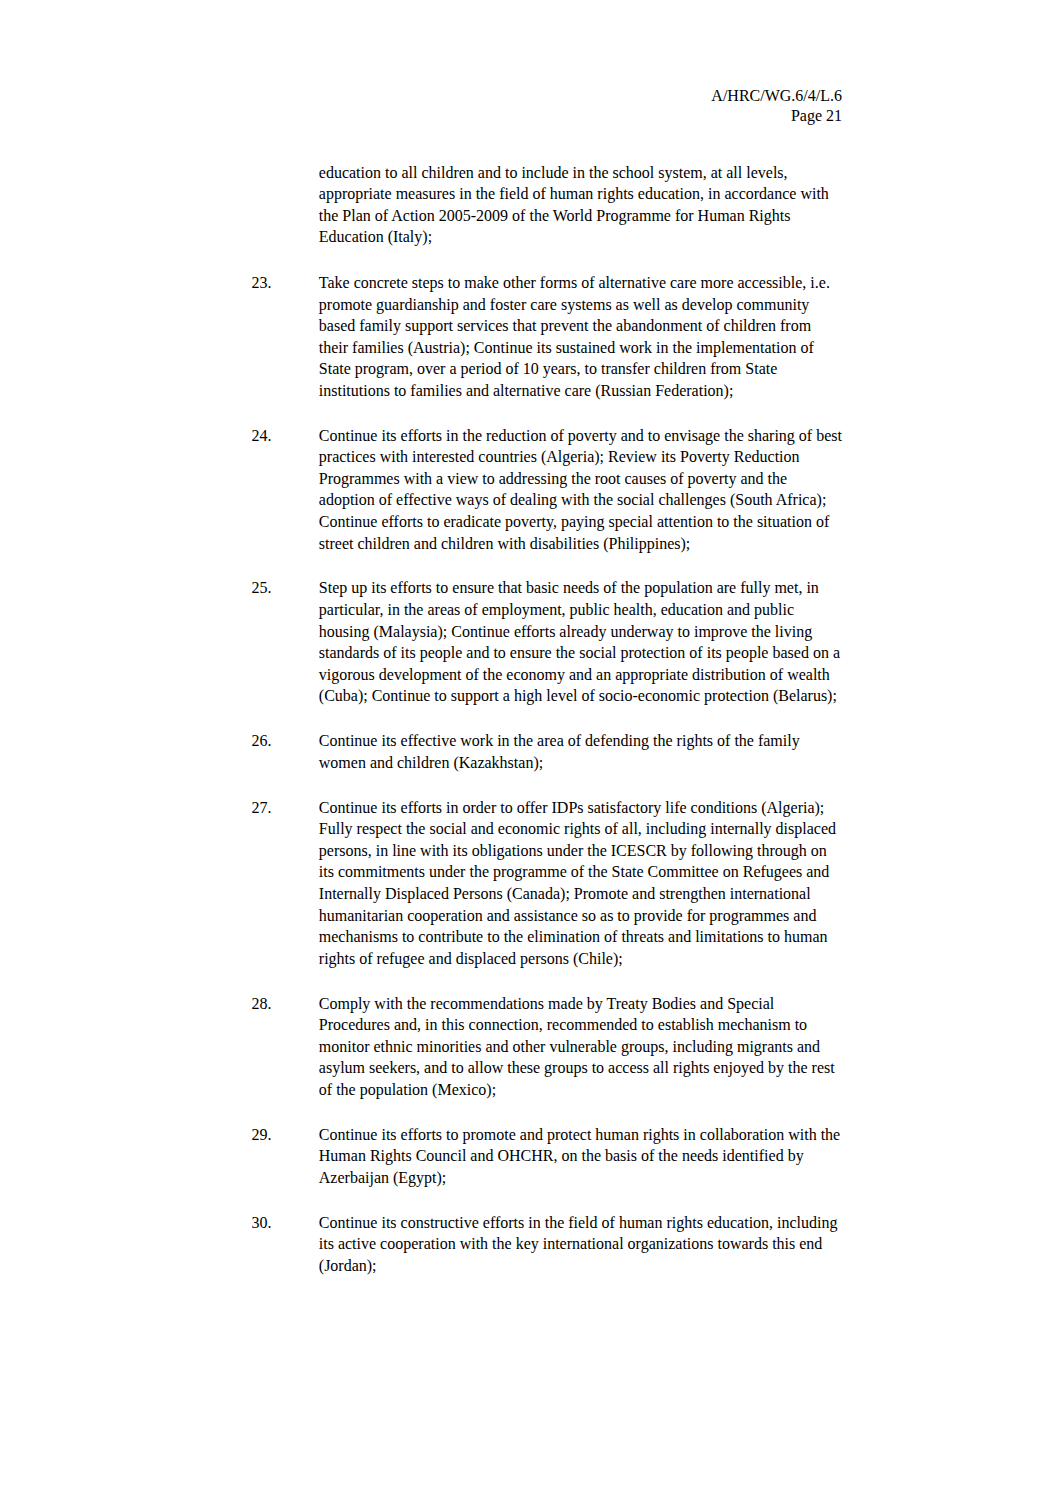A/HRC/WG.6/4/L.6
Page 21
education to all children and to include in the school system, at all levels, appropriate measures in the field of human rights education, in accordance with the Plan of Action 2005-2009 of the World Programme for Human Rights Education (Italy);
23.
Take concrete steps to make other forms of alternative care more accessible, i.e. promote guardianship and foster care systems as well as develop community based family support services that prevent the abandonment of children from their families (Austria); Continue its sustained work in the implementation of State program, over a period of 10 years, to transfer children from State institutions to families and alternative care (Russian Federation);
24.
Continue its efforts in the reduction of poverty and to envisage the sharing of best practices with interested countries (Algeria); Review its Poverty Reduction Programmes with a view to addressing the root causes of poverty and the adoption of effective ways of dealing with the social challenges (South Africa); Continue efforts to eradicate poverty, paying special attention to the situation of street children and children with disabilities (Philippines);
25.
Step up its efforts to ensure that basic needs of the population are fully met, in particular, in the areas of employment, public health, education and public housing (Malaysia); Continue efforts already underway to improve the living standards of its people and to ensure the social protection of its people based on a vigorous development of the economy and an appropriate distribution of wealth (Cuba); Continue to support a high level of socio-economic protection (Belarus);
26.
Continue its effective work in the area of defending the rights of the family women and children (Kazakhstan);
27.
Continue its efforts in order to offer IDPs satisfactory life conditions (Algeria); Fully respect the social and economic rights of all, including internally displaced persons, in line with its obligations under the ICESCR by following through on its commitments under the programme of the State Committee on Refugees and Internally Displaced Persons (Canada); Promote and strengthen international humanitarian cooperation and assistance so as to provide for programmes and mechanisms to contribute to the elimination of threats and limitations to human rights of refugee and displaced persons (Chile);
28.
Comply with the recommendations made by Treaty Bodies and Special Procedures and, in this connection, recommended to establish mechanism to monitor ethnic minorities and other vulnerable groups, including migrants and asylum seekers, and to allow these groups to access all rights enjoyed by the rest of the population (Mexico);
29.
Continue its efforts to promote and protect human rights in collaboration with the Human Rights Council and OHCHR, on the basis of the needs identified by Azerbaijan (Egypt);
30.
Continue its constructive efforts in the field of human rights education, including its active cooperation with the key international organizations towards this end (Jordan);